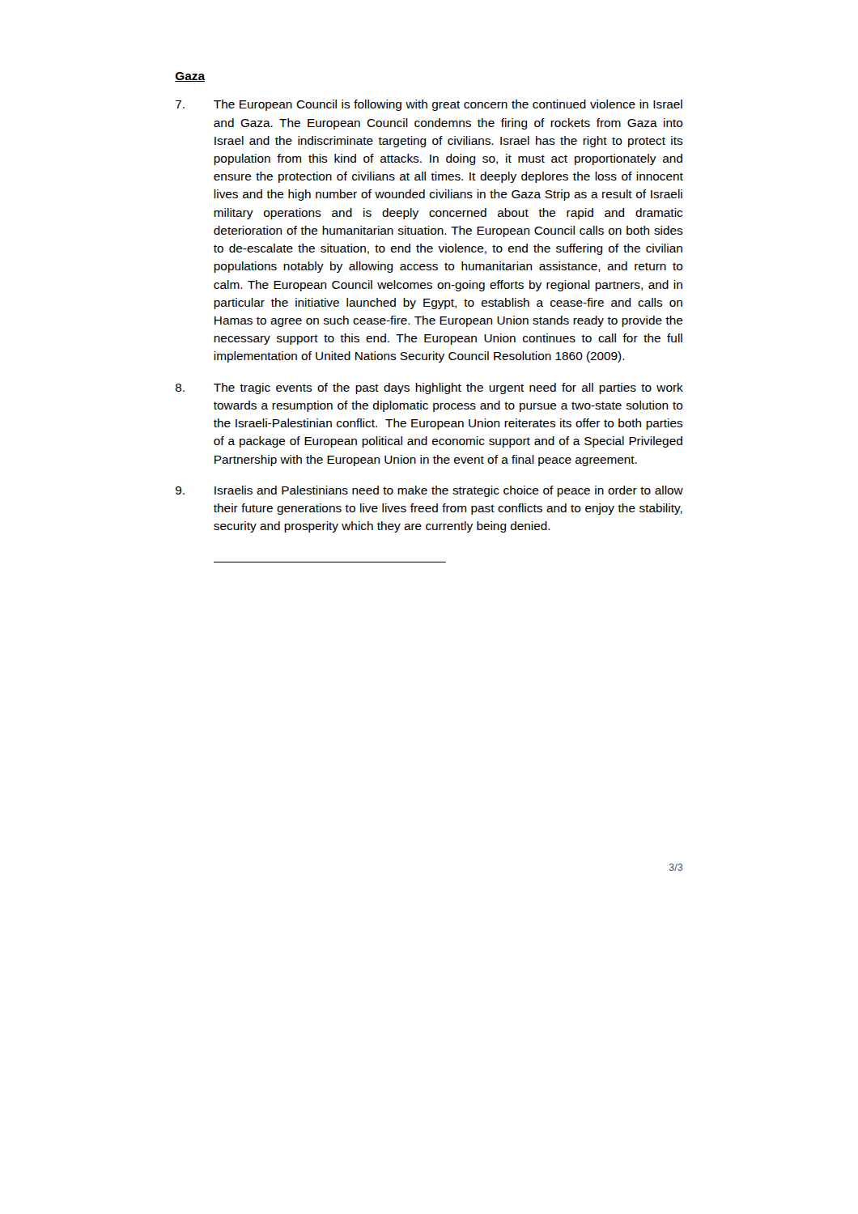Gaza
7. The European Council is following with great concern the continued violence in Israel and Gaza. The European Council condemns the firing of rockets from Gaza into Israel and the indiscriminate targeting of civilians. Israel has the right to protect its population from this kind of attacks. In doing so, it must act proportionately and ensure the protection of civilians at all times. It deeply deplores the loss of innocent lives and the high number of wounded civilians in the Gaza Strip as a result of Israeli military operations and is deeply concerned about the rapid and dramatic deterioration of the humanitarian situation. The European Council calls on both sides to de-escalate the situation, to end the violence, to end the suffering of the civilian populations notably by allowing access to humanitarian assistance, and return to calm. The European Council welcomes on-going efforts by regional partners, and in particular the initiative launched by Egypt, to establish a cease-fire and calls on Hamas to agree on such cease-fire. The European Union stands ready to provide the necessary support to this end. The European Union continues to call for the full implementation of United Nations Security Council Resolution 1860 (2009).
8. The tragic events of the past days highlight the urgent need for all parties to work towards a resumption of the diplomatic process and to pursue a two-state solution to the Israeli-Palestinian conflict. The European Union reiterates its offer to both parties of a package of European political and economic support and of a Special Privileged Partnership with the European Union in the event of a final peace agreement.
9. Israelis and Palestinians need to make the strategic choice of peace in order to allow their future generations to live lives freed from past conflicts and to enjoy the stability, security and prosperity which they are currently being denied.
3/3